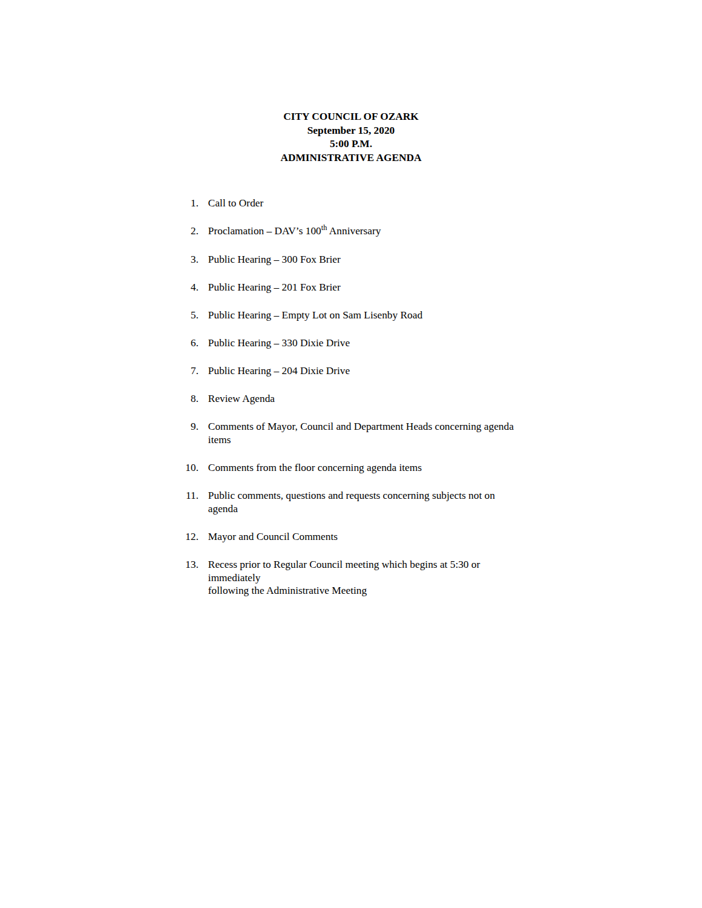CITY COUNCIL OF OZARK
September 15, 2020
5:00 P.M.
ADMINISTRATIVE AGENDA
Call to Order
Proclamation – DAV’s 100th Anniversary
Public Hearing – 300 Fox Brier
Public Hearing – 201 Fox Brier
Public Hearing – Empty Lot on Sam Lisenby Road
Public Hearing – 330 Dixie Drive
Public Hearing – 204 Dixie Drive
Review Agenda
Comments of Mayor, Council and Department Heads concerning agenda items
Comments from the floor concerning agenda items
Public comments, questions and requests concerning subjects not on agenda
Mayor and Council Comments
Recess prior to Regular Council meeting which begins at 5:30 or immediately following the Administrative Meeting